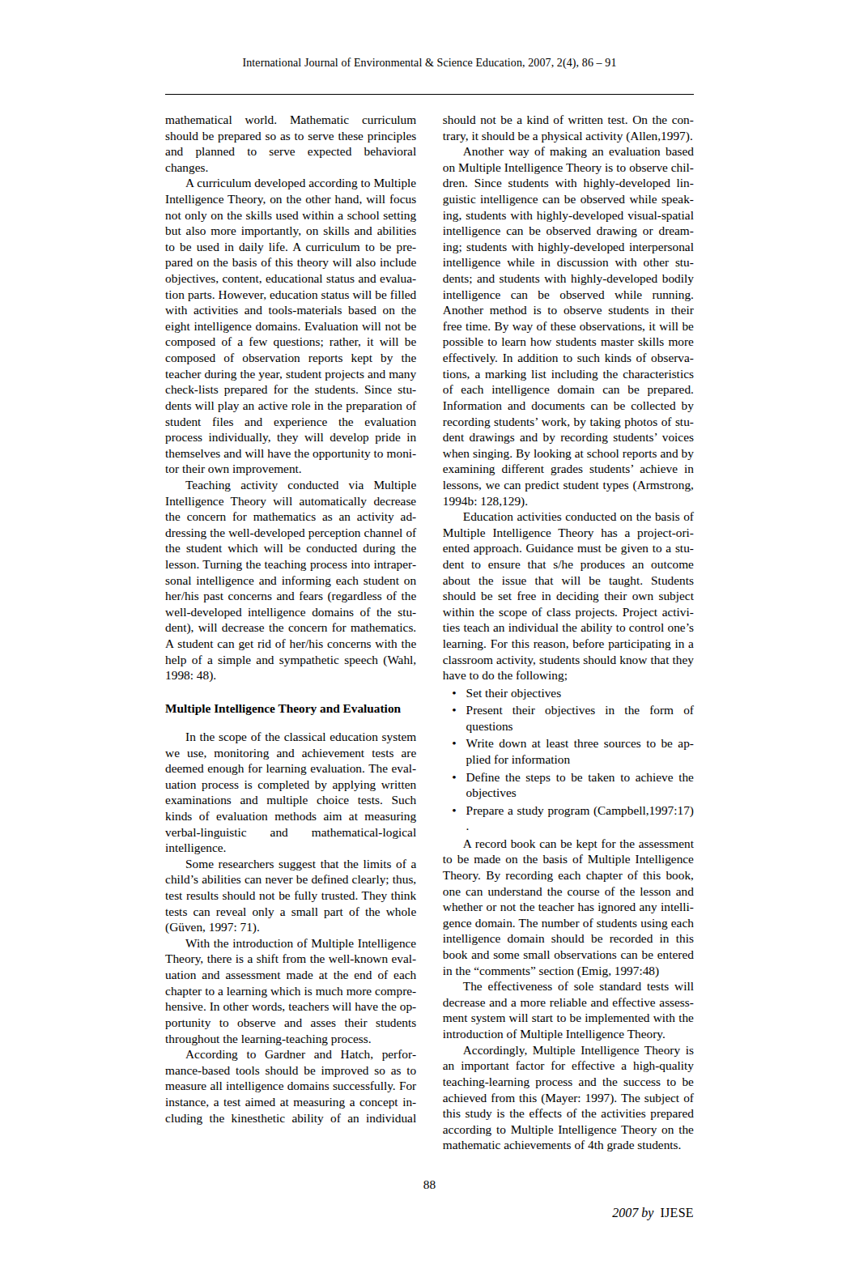International Journal of Environmental & Science Education, 2007, 2(4), 86 – 91
mathematical world. Mathematic curriculum should be prepared so as to serve these principles and planned to serve expected behavioral changes.
A curriculum developed according to Multiple Intelligence Theory, on the other hand, will focus not only on the skills used within a school setting but also more importantly, on skills and abilities to be used in daily life. A curriculum to be prepared on the basis of this theory will also include objectives, content, educational status and evaluation parts. However, education status will be filled with activities and tools-materials based on the eight intelligence domains. Evaluation will not be composed of a few questions; rather, it will be composed of observation reports kept by the teacher during the year, student projects and many check-lists prepared for the students. Since students will play an active role in the preparation of student files and experience the evaluation process individually, they will develop pride in themselves and will have the opportunity to monitor their own improvement.
Teaching activity conducted via Multiple Intelligence Theory will automatically decrease the concern for mathematics as an activity addressing the well-developed perception channel of the student which will be conducted during the lesson. Turning the teaching process into intrapersonal intelligence and informing each student on her/his past concerns and fears (regardless of the well-developed intelligence domains of the student), will decrease the concern for mathematics. A student can get rid of her/his concerns with the help of a simple and sympathetic speech (Wahl, 1998: 48).
Multiple Intelligence Theory and Evaluation
In the scope of the classical education system we use, monitoring and achievement tests are deemed enough for learning evaluation. The evaluation process is completed by applying written examinations and multiple choice tests. Such kinds of evaluation methods aim at measuring verbal-linguistic and mathematical-logical intelligence.
Some researchers suggest that the limits of a child’s abilities can never be defined clearly; thus, test results should not be fully trusted. They think tests can reveal only a small part of the whole (Güven, 1997: 71).
With the introduction of Multiple Intelligence Theory, there is a shift from the well-known evaluation and assessment made at the end of each chapter to a learning which is much more comprehensive. In other words, teachers will have the opportunity to observe and asses their students throughout the learning-teaching process.
According to Gardner and Hatch, performance-based tools should be improved so as to measure all intelligence domains successfully. For instance, a test aimed at measuring a concept including the kinesthetic ability of an individual should not be a kind of written test. On the contrary, it should be a physical activity (Allen,1997).
Another way of making an evaluation based on Multiple Intelligence Theory is to observe children. Since students with highly-developed linguistic intelligence can be observed while speaking, students with highly-developed visual-spatial intelligence can be observed drawing or dreaming; students with highly-developed interpersonal intelligence while in discussion with other students; and students with highly-developed bodily intelligence can be observed while running. Another method is to observe students in their free time. By way of these observations, it will be possible to learn how students master skills more effectively. In addition to such kinds of observations, a marking list including the characteristics of each intelligence domain can be prepared. Information and documents can be collected by recording students’ work, by taking photos of student drawings and by recording students’ voices when singing. By looking at school reports and by examining different grades students’ achieve in lessons, we can predict student types (Armstrong, 1994b: 128,129).
Education activities conducted on the basis of Multiple Intelligence Theory has a project-oriented approach. Guidance must be given to a student to ensure that s/he produces an outcome about the issue that will be taught. Students should be set free in deciding their own subject within the scope of class projects. Project activities teach an individual the ability to control one’s learning. For this reason, before participating in a classroom activity, students should know that they have to do the following;
Set their objectives
Present their objectives in the form of questions
Write down at least three sources to be applied for information
Define the steps to be taken to achieve the objectives
Prepare a study program (Campbell,1997:17) .
A record book can be kept for the assessment to be made on the basis of Multiple Intelligence Theory. By recording each chapter of this book, one can understand the course of the lesson and whether or not the teacher has ignored any intelligence domain. The number of students using each intelligence domain should be recorded in this book and some small observations can be entered in the “comments” section (Emig, 1997:48)
The effectiveness of sole standard tests will decrease and a more reliable and effective assessment system will start to be implemented with the introduction of Multiple Intelligence Theory.
Accordingly, Multiple Intelligence Theory is an important factor for effective a high-quality teaching-learning process and the success to be achieved from this (Mayer: 1997). The subject of this study is the effects of the activities prepared according to Multiple Intelligence Theory on the mathematic achievements of 4th grade students.
88
2007 by IJESE